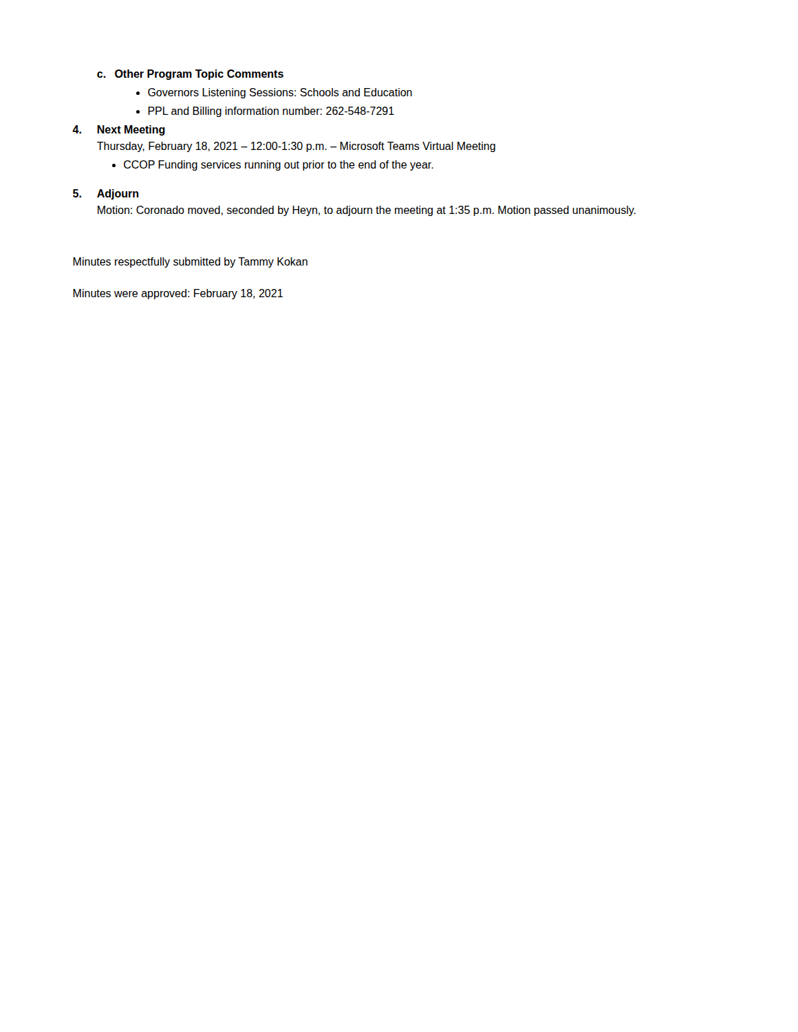c. Other Program Topic Comments
Governors Listening Sessions: Schools and Education
PPL and Billing information number: 262-548-7291
4. Next Meeting
Thursday, February 18, 2021 – 12:00-1:30 p.m. – Microsoft Teams Virtual Meeting
CCOP Funding services running out prior to the end of the year.
5. Adjourn
Motion: Coronado moved, seconded by Heyn, to adjourn the meeting at 1:35 p.m. Motion passed unanimously.
Minutes respectfully submitted by Tammy Kokan
Minutes were approved: February 18, 2021